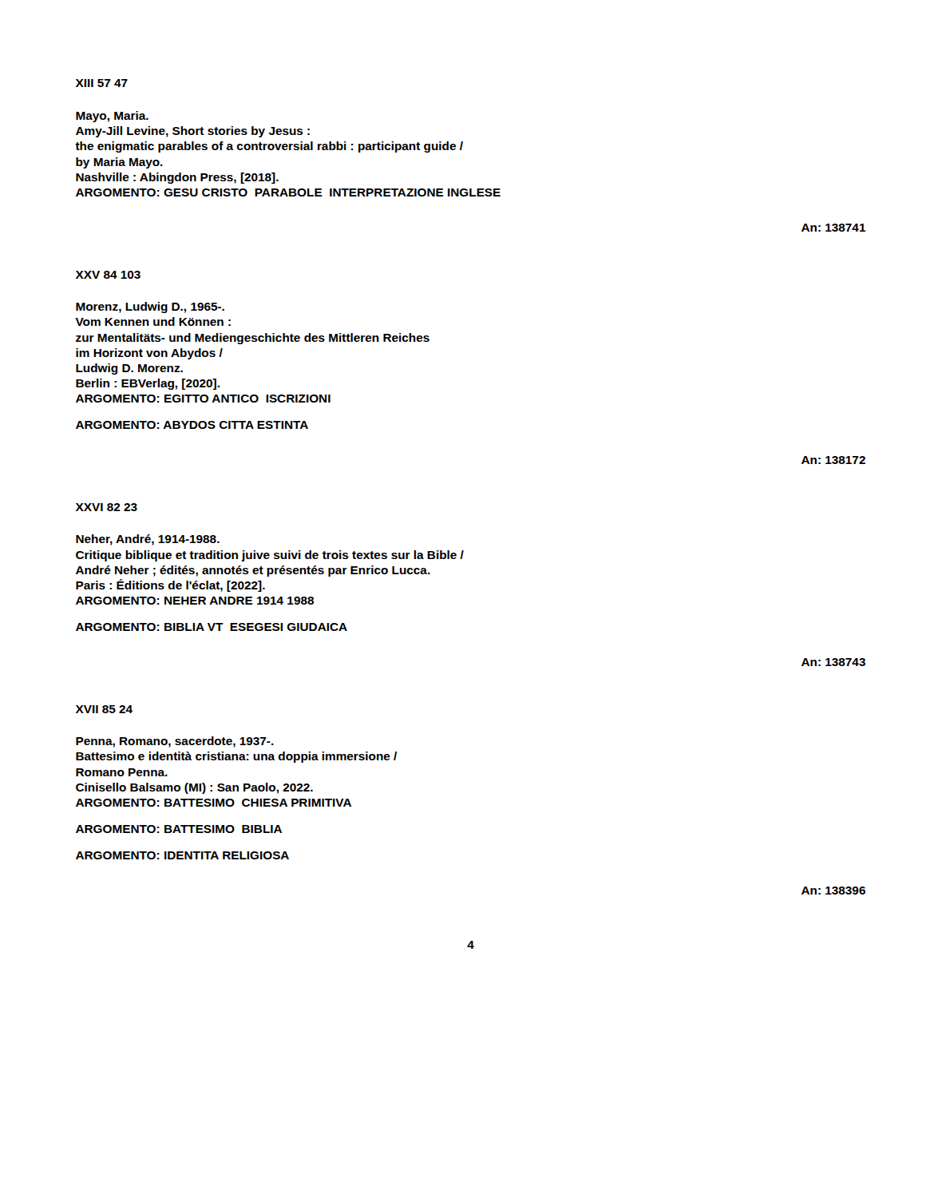XIII 57 47
Mayo, Maria.
Amy-Jill Levine, Short stories by Jesus :
the enigmatic parables of a controversial rabbi : participant guide /
by Maria Mayo.
Nashville : Abingdon Press, [2018].
ARGOMENTO: GESU CRISTO PARABOLE INTERPRETAZIONE INGLESE
An: 138741
XXV 84 103
Morenz, Ludwig D., 1965-.
Vom Kennen und Können :
zur Mentalitäts- und Mediengeschichte des Mittleren Reiches
im Horizont von Abydos /
Ludwig D. Morenz.
Berlin : EBVerlag, [2020].
ARGOMENTO: EGITTO ANTICO ISCRIZIONI
ARGOMENTO: ABYDOS CITTA ESTINTA
An: 138172
XXVI 82 23
Neher, André, 1914-1988.
Critique biblique et tradition juive suivi de trois textes sur la Bible /
André Neher ; édités, annotés et présentés par Enrico Lucca.
Paris : Éditions de l'éclat, [2022].
ARGOMENTO: NEHER ANDRE 1914 1988
ARGOMENTO: BIBLIA VT ESEGESI GIUDAICA
An: 138743
XVII 85 24
Penna, Romano, sacerdote, 1937-.
Battesimo e identità cristiana: una doppia immersione /
Romano Penna.
Cinisello Balsamo (MI) : San Paolo, 2022.
ARGOMENTO: BATTESIMO CHIESA PRIMITIVA
ARGOMENTO: BATTESIMO BIBLIA
ARGOMENTO: IDENTITA RELIGIOSA
An: 138396
4